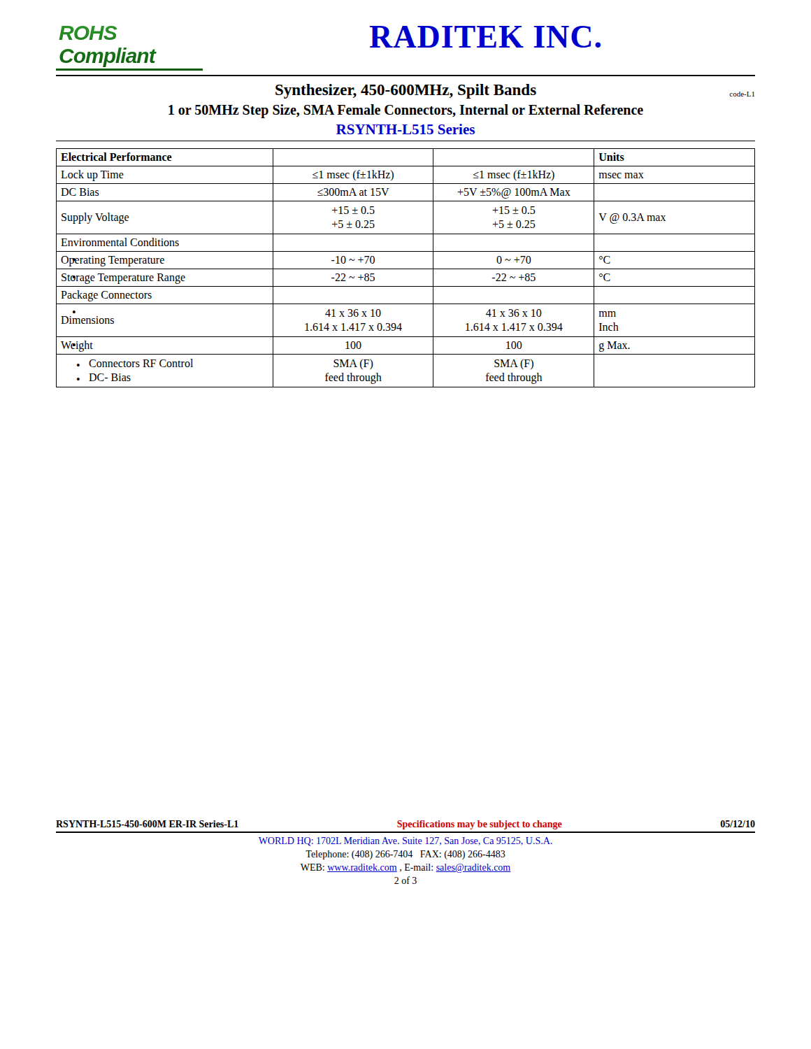ROHS Compliant
RADITEK INC.
Synthesizer, 450-600MHz, Spilt Bandscode-L1
1 or 50MHz Step Size, SMA Female Connectors, Internal or External Reference
RSYNTH-L515 Series
| Electrical Performance | | | Units |
| --- | --- | --- | --- |
| Lock up Time | ≤1 msec (f±1kHz) | ≤1 msec (f±1kHz) | msec max |
| DC Bias | ≤300mA at 15V | +5V ±5%@ 100mA Max | |
| Supply Voltage | +15 ± 0.5 +5 ± 0.25 | +15 ± 0.5 +5 ± 0.25 | V @ 0.3A max |
| Environmental Conditions | | | |
| Operating Temperature | -10 ~ +70 | 0 ~ +70 | °C |
| Storage Temperature Range | -22 ~ +85 | -22 ~ +85 | °C |
| Package Connectors | | | |
| Dimensions | 41 x 36 x 10 1.614 x 1.417 x 0.394 | 41 x 36 x 10 1.614 x 1.417 x 0.394 | mm Inch |
| Weight | 100 | 100 | g Max. |
| Connectors RF Control DC- Bias | SMA (F) feed through | SMA (F) feed through | |
RSYNTH-L515-450-600M ER-IR Series-L1 Specifications may be subject to change 05/12/10
WORLD HQ: 1702L Meridian Ave. Suite 127, San Jose, Ca 95125, U.S.A.
Telephone: (408) 266-7404 FAX: (408) 266-4483
WEB: www.raditek.com , E-mail: sales@raditek.com
2 of 3